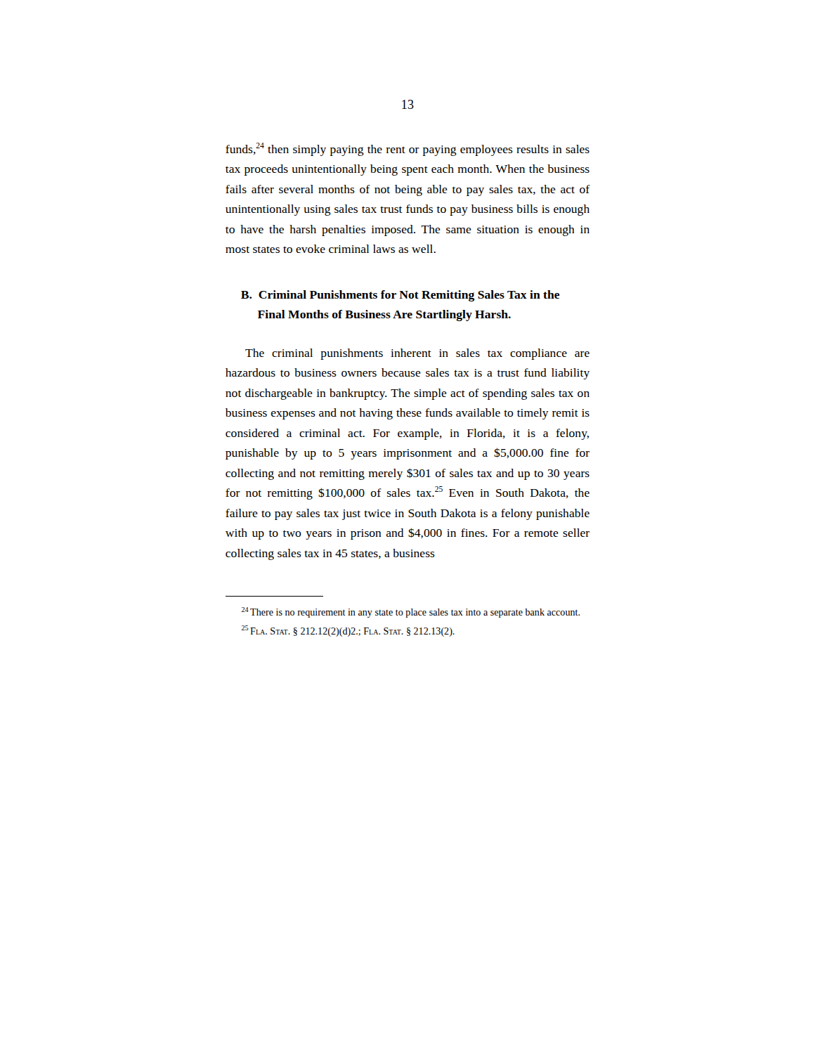13
funds,24 then simply paying the rent or paying employees results in sales tax proceeds unintentionally being spent each month. When the business fails after several months of not being able to pay sales tax, the act of unintentionally using sales tax trust funds to pay business bills is enough to have the harsh penalties imposed. The same situation is enough in most states to evoke criminal laws as well.
B. Criminal Punishments for Not Remitting Sales Tax in the Final Months of Business Are Startlingly Harsh.
The criminal punishments inherent in sales tax compliance are hazardous to business owners because sales tax is a trust fund liability not dischargeable in bankruptcy. The simple act of spending sales tax on business expenses and not having these funds available to timely remit is considered a criminal act. For example, in Florida, it is a felony, punishable by up to 5 years imprisonment and a $5,000.00 fine for collecting and not remitting merely $301 of sales tax and up to 30 years for not remitting $100,000 of sales tax.25 Even in South Dakota, the failure to pay sales tax just twice in South Dakota is a felony punishable with up to two years in prison and $4,000 in fines. For a remote seller collecting sales tax in 45 states, a business
24There is no requirement in any state to place sales tax into a separate bank account.
25Fla. Stat. § 212.12(2)(d)2.; Fla. Stat. § 212.13(2).